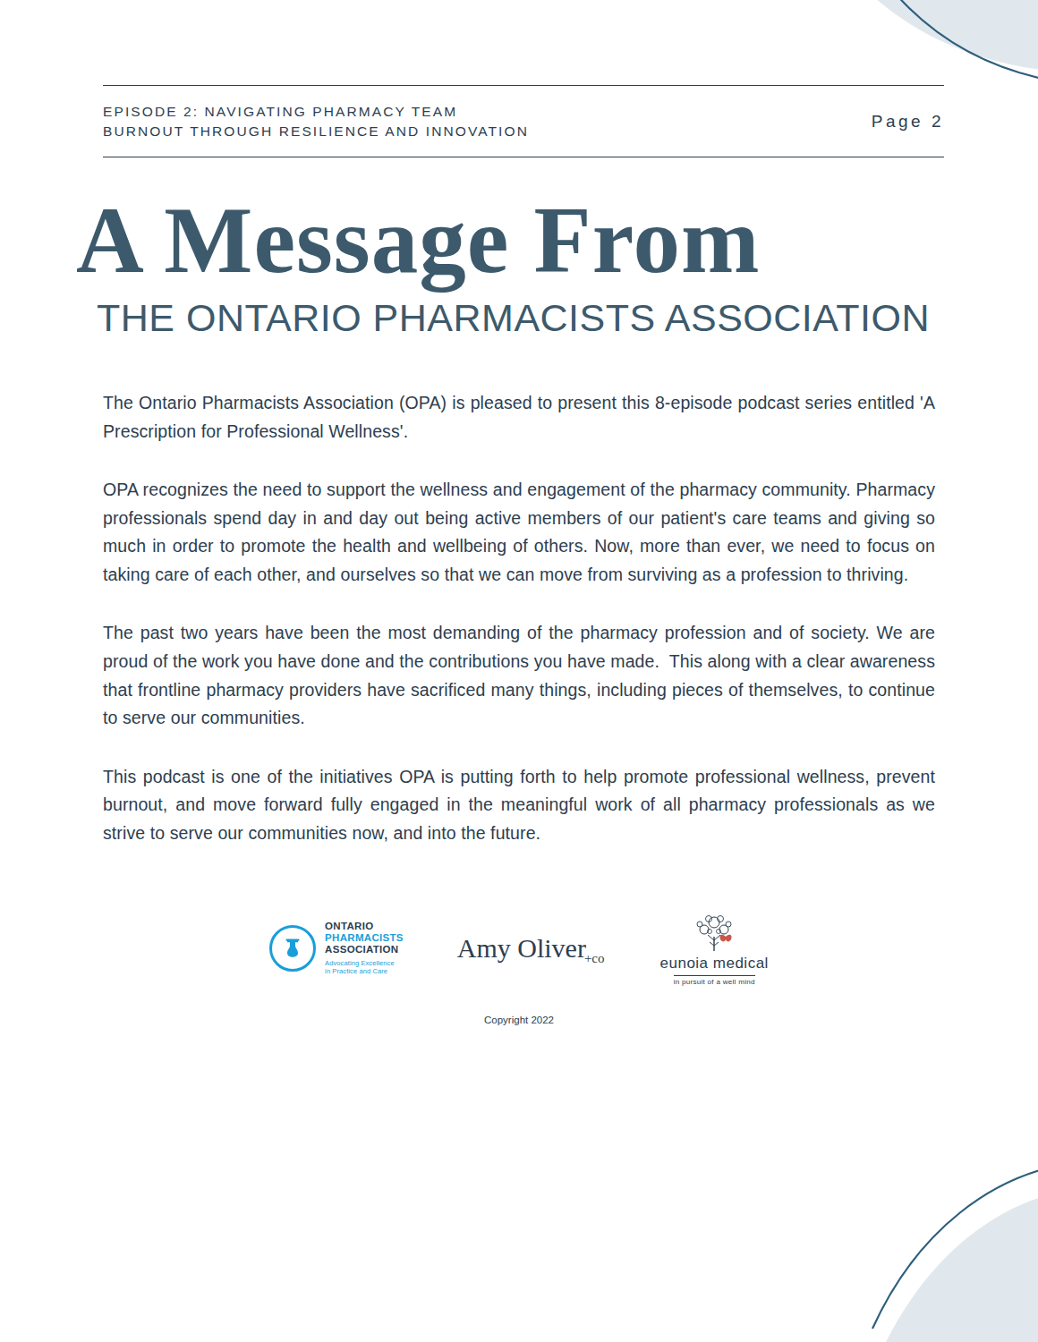Episode 2: Navigating Pharmacy Team
Burnout Through Resilience and Innovation
Page 2
A Message From
The Ontario Pharmacists Association
The Ontario Pharmacists Association (OPA) is pleased to present this 8-episode podcast series entitled 'A Prescription for Professional Wellness'.
OPA recognizes the need to support the wellness and engagement of the pharmacy community. Pharmacy professionals spend day in and day out being active members of our patient's care teams and giving so much in order to promote the health and wellbeing of others. Now, more than ever, we need to focus on taking care of each other, and ourselves so that we can move from surviving as a profession to thriving.
The past two years have been the most demanding of the pharmacy profession and of society. We are proud of the work you have done and the contributions you have made. This along with a clear awareness that frontline pharmacy providers have sacrificed many things, including pieces of themselves, to continue to serve our communities.
This podcast is one of the initiatives OPA is putting forth to help promote professional wellness, prevent burnout, and move forward fully engaged in the meaningful work of all pharmacy professionals as we strive to serve our communities now, and into the future.
ONTARIO
PHARMACISTS
ASSOCIATION
Advocating Excellence
in Practice and Care
Amy Oliver+co
eunoia medical
in pursuit of a well mind
Copyright 2022